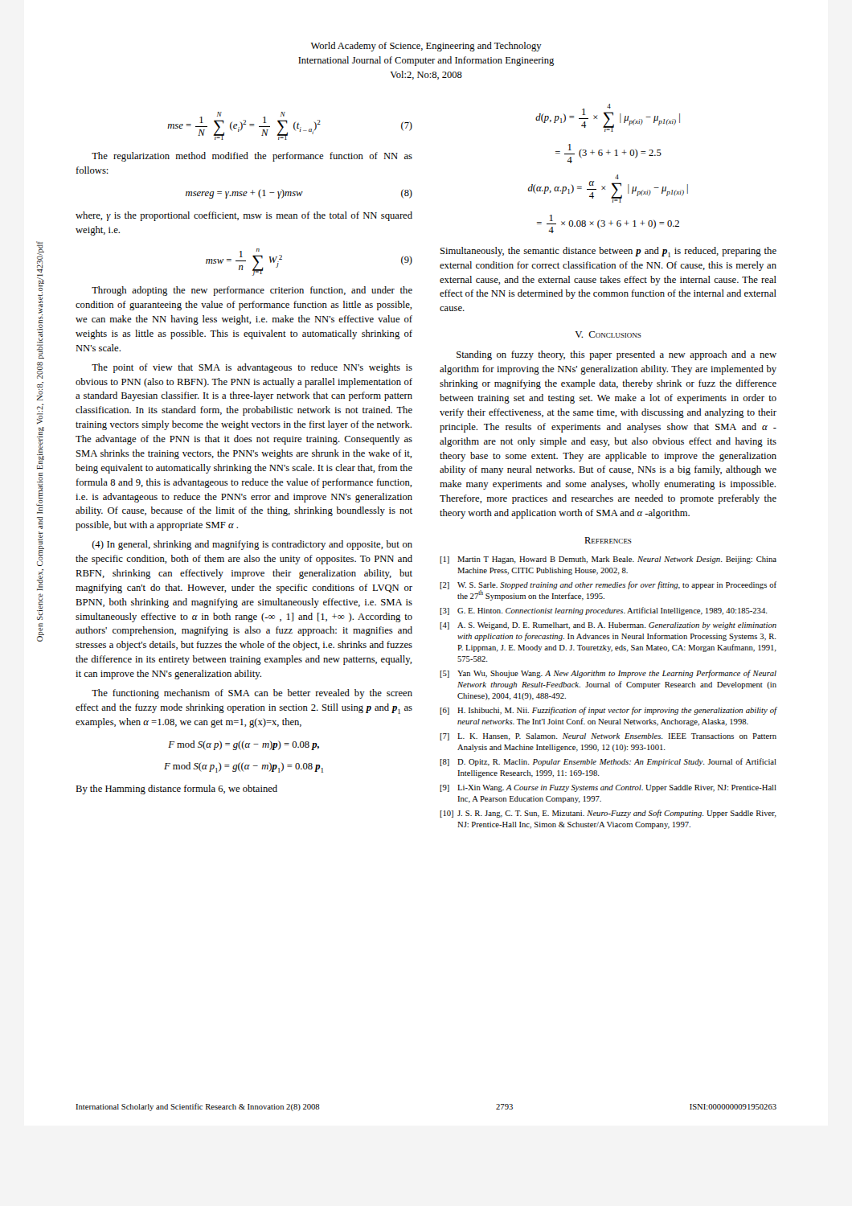World Academy of Science, Engineering and Technology
International Journal of Computer and Information Engineering
Vol:2, No:8, 2008
Open Science Index, Computer and Information Engineering Vol:2, No:8, 2008 publications.waset.org/14230/pdf
mse = 1 N N∑i=1 (ei)2 = 1 N N∑i=1 (ti – ai)2 (7)
The regularization method modified the performance function of NN as follows:
msereg = γ. mse + (1 − γ) msw (8)
where, γ is the proportional coefficient, msw is mean of the total of NN squared weight, i.e.
msw = 1 n n∑j=1 Wj2 (9)
Through adopting the new performance criterion function, and under the condition of guaranteeing the value of performance function as little as possible, we can make the NN having less weight, i.e. make the NN's effective value of weights is as little as possible. This is equivalent to automatically shrinking of NN's scale.
The point of view that SMA is advantageous to reduce NN's weights is obvious to PNN (also to RBFN). The PNN is actually a parallel implementation of a standard Bayesian classifier. It is a three-layer network that can perform pattern classification. In its standard form, the probabilistic network is not trained. The training vectors simply become the weight vectors in the first layer of the network. The advantage of the PNN is that it does not require training. Consequently as SMA shrinks the training vectors, the PNN's weights are shrunk in the wake of it, being equivalent to automatically shrinking the NN's scale. It is clear that, from the formula 8 and 9, this is advantageous to reduce the value of performance function, i.e. is advantageous to reduce the PNN's error and improve NN's generalization ability. Of cause, because of the limit of the thing, shrinking boundlessly is not possible, but with a appropriate SMF α .
(4) In general, shrinking and magnifying is contradictory and opposite, but on the specific condition, both of them are also the unity of opposites. To PNN and RBFN, shrinking can effectively improve their generalization ability, but magnifying can't do that. However, under the specific conditions of LVQN or BPNN, both shrinking and magnifying are simultaneously effective, i.e. SMA is simultaneously effective to α in both range (-∞ , 1] and [1, +∞ ). According to authors' comprehension, magnifying is also a fuzz approach: it magnifies and stresses a object's details, but fuzzes the whole of the object, i.e. shrinks and fuzzes the difference in its entirety between training examples and new patterns, equally, it can improve the NN's generalization ability.
The functioning mechanism of SMA can be better revealed by the screen effect and the fuzzy mode shrinking operation in section 2. Still using p and p1 as examples, when α =1.08, we can get m=1, g(x)=x, then,
F mod S(α p) = g((α − m) p) = 0.08 p,
F mod S(α p1) = g((α − m) p1) = 0.08 p1
By the Hamming distance formula 6, we obtained
d(p, p1) = 14 × 4∑i=1 | μp(xi) − μp1(xi) |
= 14 (3 + 6 + 1 + 0) = 2.5
d(α.p, α.p1) = α 4 × 4∑i=1 | μp(xi) − μp1(xi) |
= 14 × 0.08 × (3 + 6 + 1 + 0) = 0.2
Simultaneously, the semantic distance between p and p1 is reduced, preparing the external condition for correct classification of the NN. Of cause, this is merely an external cause, and the external cause takes effect by the internal cause. The real effect of the NN is determined by the common function of the internal and external cause.
V. Conclusions
Standing on fuzzy theory, this paper presented a new approach and a new algorithm for improving the NNs' generalization ability. They are implemented by shrinking or magnifying the example data, thereby shrink or fuzz the difference between training set and testing set. We make a lot of experiments in order to verify their effectiveness, at the same time, with discussing and analyzing to their principle. The results of experiments and analyses show that SMA and α -algorithm are not only simple and easy, but also obvious effect and having its theory base to some extent. They are applicable to improve the generalization ability of many neural networks. But of cause, NNs is a big family, although we make many experiments and some analyses, wholly enumerating is impossible. Therefore, more practices and researches are needed to promote preferably the theory worth and application worth of SMA and α -algorithm.
References
[1] Martin T Hagan, Howard B Demuth, Mark Beale. Neural Network Design. Beijing: China Machine Press, CITIC Publishing House, 2002, 8.
[2] W. S. Sarle. Stopped training and other remedies for over fitting, to appear in Proceedings of the 27th Symposium on the Interface, 1995.
[3] G. E. Hinton. Connectionist learning procedures. Artificial Intelligence, 1989, 40:185-234.
[4] A. S. Weigand, D. E. Rumelhart, and B. A. Huberman. Generalization by weight elimination with application to forecasting. In Advances in Neural Information Processing Systems 3, R. P. Lippman, J. E. Moody and D. J. Touretzky, eds, San Mateo, CA: Morgan Kaufmann, 1991, 575-582.
[5] Yan Wu, Shoujue Wang. A New Algorithm to Improve the Learning Performance of Neural Network through Result-Feedback. Journal of Computer Research and Development (in Chinese), 2004, 41(9), 488-492.
[6] H. Ishibuchi, M. Nii. Fuzzification of input vector for improving the generalization ability of neural networks. The Int'l Joint Conf. on Neural Networks, Anchorage, Alaska, 1998.
[7] L. K. Hansen, P. Salamon. Neural Network Ensembles. IEEE Transactions on Pattern Analysis and Machine Intelligence, 1990, 12 (10): 993-1001.
[8] D. Opitz, R. Maclin. Popular Ensemble Methods: An Empirical Study. Journal of Artificial Intelligence Research, 1999, 11: 169-198.
[9] Li-Xin Wang. A Course in Fuzzy Systems and Control. Upper Saddle River, NJ: Prentice-Hall Inc, A Pearson Education Company, 1997.
[10] J. S. R. Jang, C. T. Sun, E. Mizutani. Neuro-Fuzzy and Soft Computing. Upper Saddle River, NJ: Prentice-Hall Inc, Simon & Schuster/A Viacom Company, 1997.
International Scholarly and Scientific Research & Innovation 2(8) 2008
2793
ISNI:0000000091950263